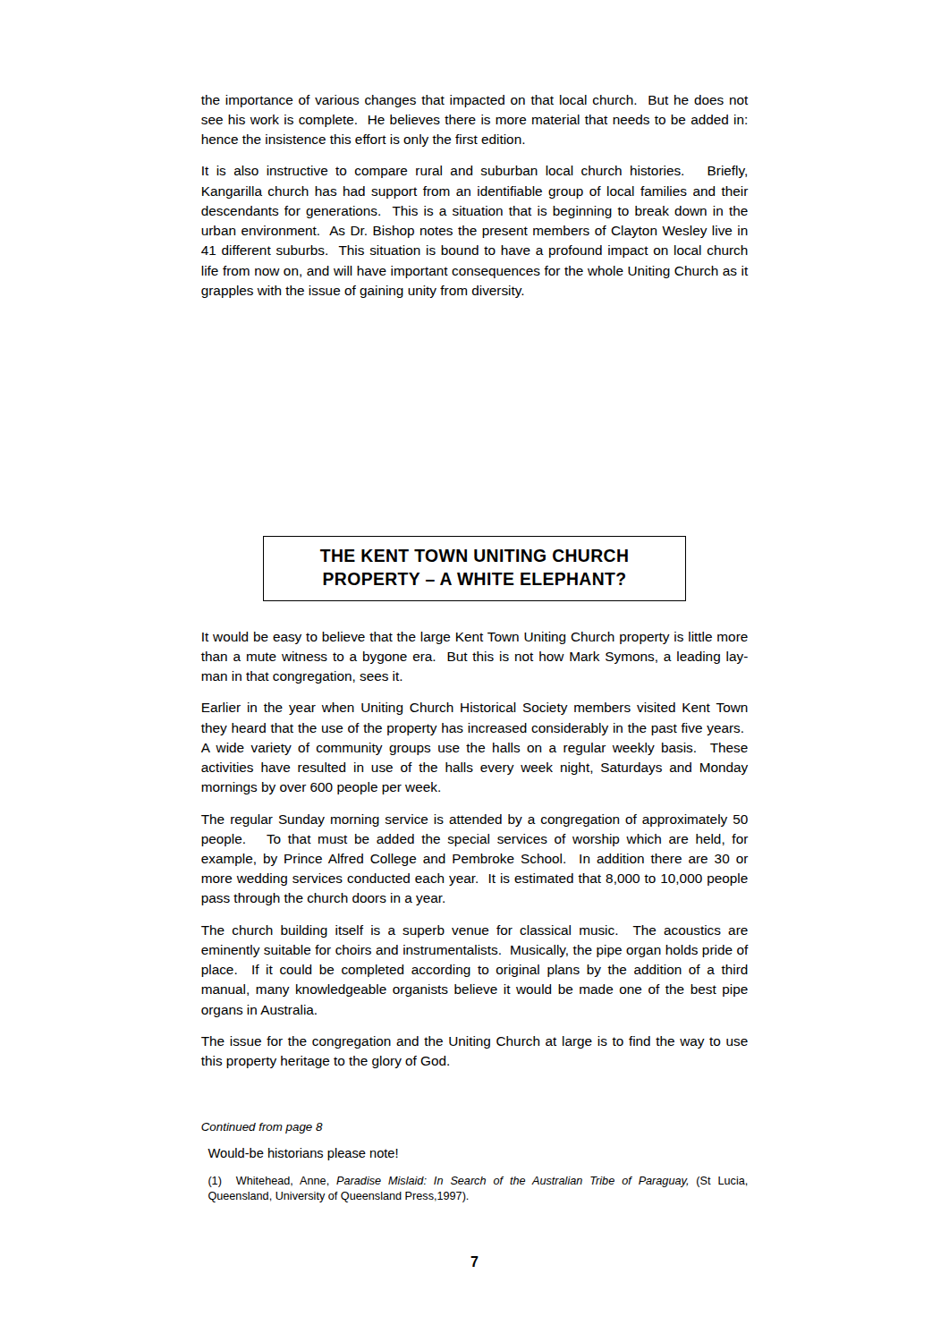the importance of various changes that impacted on that local church. But he does not see his work is complete. He believes there is more material that needs to be added in: hence the insistence this effort is only the first edition.
It is also instructive to compare rural and suburban local church histories. Briefly, Kangarilla church has had support from an identifiable group of local families and their descendants for generations. This is a situation that is beginning to break down in the urban environment. As Dr. Bishop notes the present members of Clayton Wesley live in 41 different suburbs. This situation is bound to have a profound impact on local church life from now on, and will have important consequences for the whole Uniting Church as it grapples with the issue of gaining unity from diversity.
THE KENT TOWN UNITING CHURCH PROPERTY – A WHITE ELEPHANT?
It would be easy to believe that the large Kent Town Uniting Church property is little more than a mute witness to a bygone era. But this is not how Mark Symons, a leading lay-man in that congregation, sees it.
Earlier in the year when Uniting Church Historical Society members visited Kent Town they heard that the use of the property has increased considerably in the past five years. A wide variety of community groups use the halls on a regular weekly basis. These activities have resulted in use of the halls every week night, Saturdays and Monday mornings by over 600 people per week.
The regular Sunday morning service is attended by a congregation of approximately 50 people. To that must be added the special services of worship which are held, for example, by Prince Alfred College and Pembroke School. In addition there are 30 or more wedding services conducted each year. It is estimated that 8,000 to 10,000 people pass through the church doors in a year.
The church building itself is a superb venue for classical music. The acoustics are eminently suitable for choirs and instrumentalists. Musically, the pipe organ holds pride of place. If it could be completed according to original plans by the addition of a third manual, many knowledgeable organists believe it would be made one of the best pipe organs in Australia.
The issue for the congregation and the Uniting Church at large is to find the way to use this property heritage to the glory of God.
Continued from page 8
Would-be historians please note!
(1) Whitehead, Anne, Paradise Mislaid: In Search of the Australian Tribe of Paraguay, (St Lucia, Queensland, University of Queensland Press,1997).
7